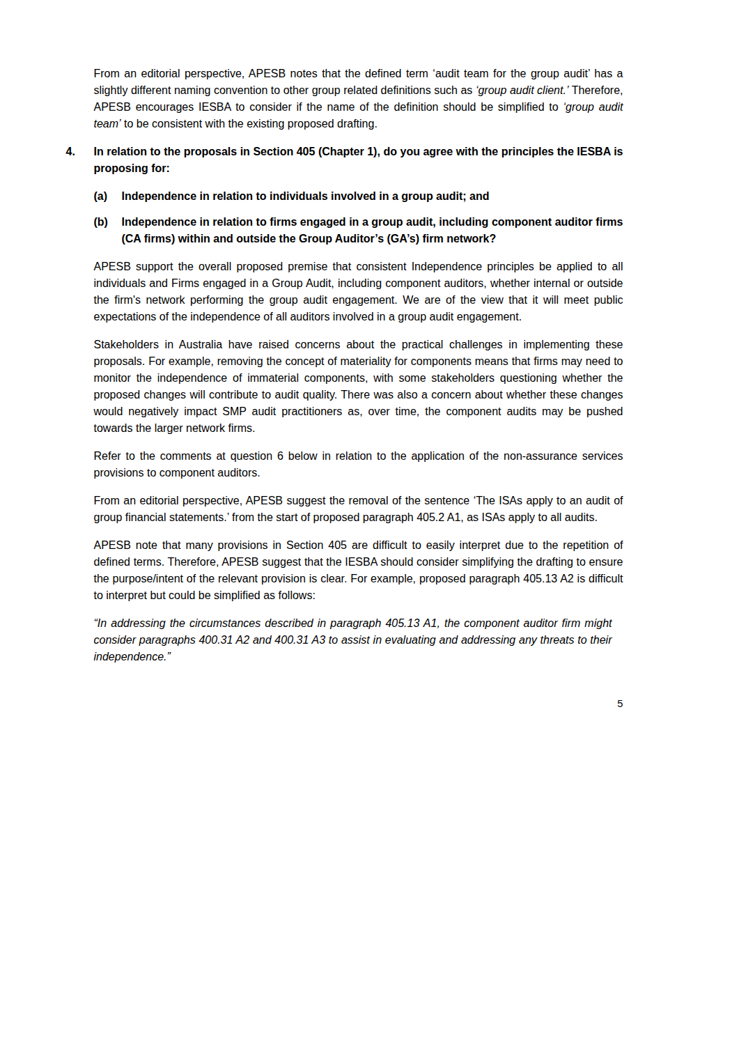From an editorial perspective, APESB notes that the defined term ‘audit team for the group audit’ has a slightly different naming convention to other group related definitions such as ‘group audit client.’ Therefore, APESB encourages IESBA to consider if the name of the definition should be simplified to ‘group audit team’ to be consistent with the existing proposed drafting.
4. In relation to the proposals in Section 405 (Chapter 1), do you agree with the principles the IESBA is proposing for:
(a) Independence in relation to individuals involved in a group audit; and
(b) Independence in relation to firms engaged in a group audit, including component auditor firms (CA firms) within and outside the Group Auditor’s (GA’s) firm network?
APESB support the overall proposed premise that consistent Independence principles be applied to all individuals and Firms engaged in a Group Audit, including component auditors, whether internal or outside the firm's network performing the group audit engagement. We are of the view that it will meet public expectations of the independence of all auditors involved in a group audit engagement.
Stakeholders in Australia have raised concerns about the practical challenges in implementing these proposals. For example, removing the concept of materiality for components means that firms may need to monitor the independence of immaterial components, with some stakeholders questioning whether the proposed changes will contribute to audit quality. There was also a concern about whether these changes would negatively impact SMP audit practitioners as, over time, the component audits may be pushed towards the larger network firms.
Refer to the comments at question 6 below in relation to the application of the non-assurance services provisions to component auditors.
From an editorial perspective, APESB suggest the removal of the sentence ‘The ISAs apply to an audit of group financial statements.’ from the start of proposed paragraph 405.2 A1, as ISAs apply to all audits.
APESB note that many provisions in Section 405 are difficult to easily interpret due to the repetition of defined terms. Therefore, APESB suggest that the IESBA should consider simplifying the drafting to ensure the purpose/intent of the relevant provision is clear. For example, proposed paragraph 405.13 A2 is difficult to interpret but could be simplified as follows:
“In addressing the circumstances described in paragraph 405.13 A1, the component auditor firm might consider paragraphs 400.31 A2 and 400.31 A3 to assist in evaluating and addressing any threats to their independence.”
5